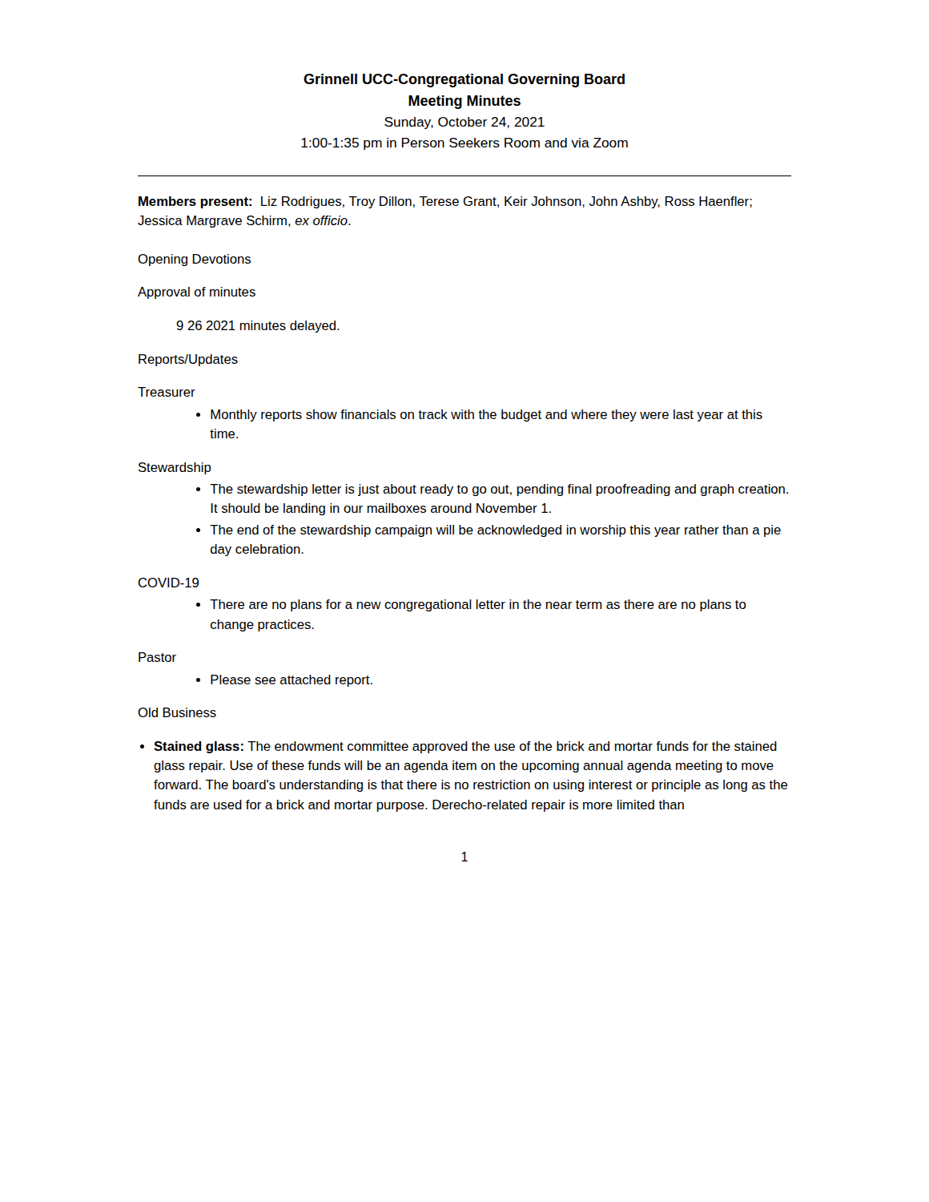Grinnell UCC-Congregational Governing Board
Meeting Minutes
Sunday, October 24, 2021
1:00-1:35 pm in Person Seekers Room and via Zoom
Members present: Liz Rodrigues, Troy Dillon, Terese Grant, Keir Johnson, John Ashby, Ross Haenfler; Jessica Margrave Schirm, ex officio.
Opening Devotions
Approval of minutes
9 26 2021 minutes delayed.
Reports/Updates
Treasurer
Monthly reports show financials on track with the budget and where they were last year at this time.
Stewardship
The stewardship letter is just about ready to go out, pending final proofreading and graph creation. It should be landing in our mailboxes around November 1.
The end of the stewardship campaign will be acknowledged in worship this year rather than a pie day celebration.
COVID-19
There are no plans for a new congregational letter in the near term as there are no plans to change practices.
Pastor
Please see attached report.
Old Business
Stained glass: The endowment committee approved the use of the brick and mortar funds for the stained glass repair. Use of these funds will be an agenda item on the upcoming annual agenda meeting to move forward. The board's understanding is that there is no restriction on using interest or principle as long as the funds are used for a brick and mortar purpose. Derecho-related repair is more limited than
1